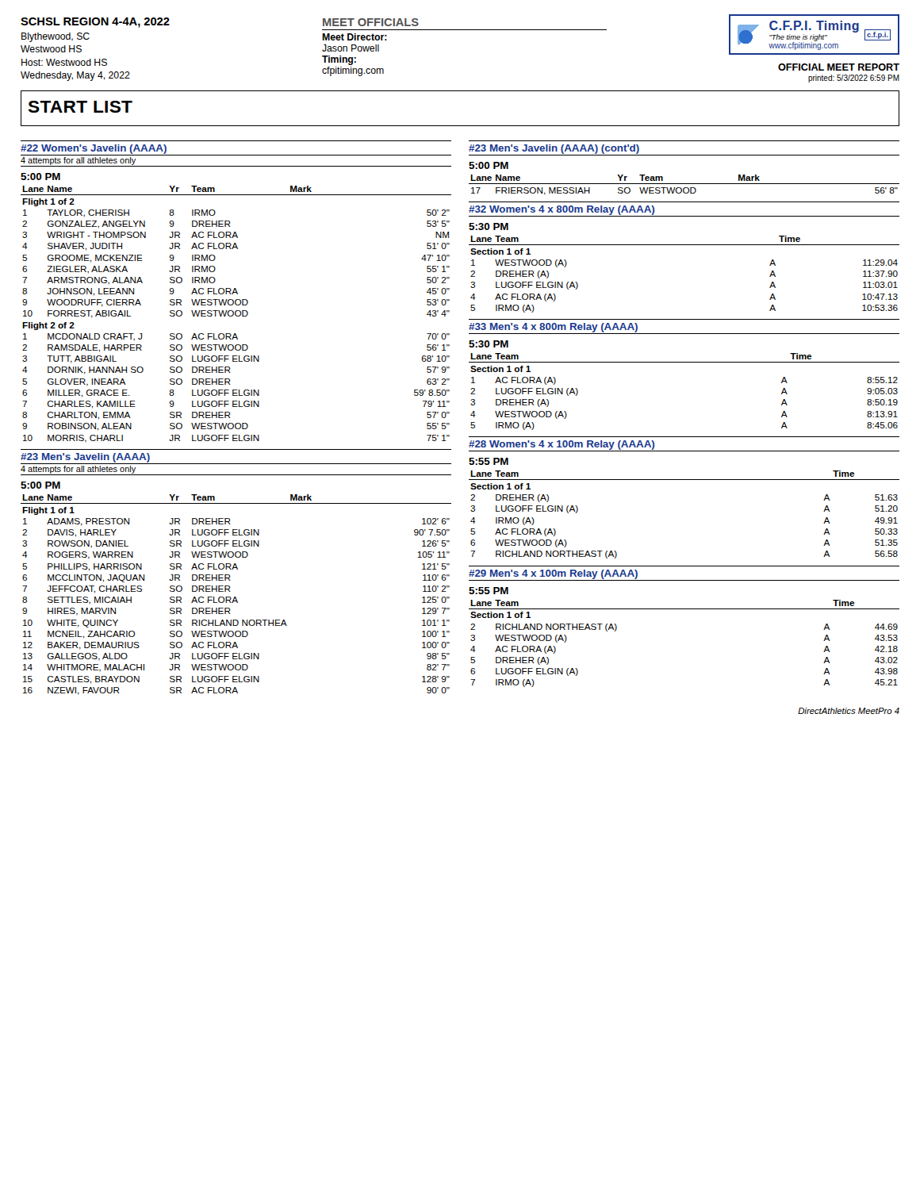SCHSL REGION 4-4A, 2022
Blythewood, SC
Westwood HS
Host: Westwood HS
Wednesday, May 4, 2022
MEET OFFICIALS
Meet Director:
Jason Powell
Timing:
cfpitiming.com
| | C.F.P.I. Timing "The time is right" www.cfpitiming.com | c.f.p.i. |
OFFICIAL MEET REPORT
printed: 5/3/2022 6:59 PM
START LIST
#22 Women's Javelin (AAAA)
4 attempts for all athletes only
5:00 PM
| Lane | Name | Yr | Team | Mark |
| --- | --- | --- | --- | --- |
| Flight 1 of 2 |
| 1 | TAYLOR, CHERISH | 8 | IRMO | 50' 2" |
| 2 | GONZALEZ, ANGELYN | 9 | DREHER | 53' 5" |
| 3 | WRIGHT - THOMPSON | JR | AC FLORA | NM |
| 4 | SHAVER, JUDITH | JR | AC FLORA | 51' 0" |
| 5 | GROOME, MCKENZIE | 9 | IRMO | 47' 10" |
| 6 | ZIEGLER, ALASKA | JR | IRMO | 55' 1" |
| 7 | ARMSTRONG, ALANA | SO | IRMO | 50' 2" |
| 8 | JOHNSON, LEEANN | 9 | AC FLORA | 45' 0" |
| 9 | WOODRUFF, CIERRA | SR | WESTWOOD | 53' 0" |
| 10 | FORREST, ABIGAIL | SO | WESTWOOD | 43' 4" |
| Flight 2 of 2 |
| 1 | MCDONALD CRAFT, J | SO | AC FLORA | 70' 0" |
| 2 | RAMSDALE, HARPER | SO | WESTWOOD | 56' 1" |
| 3 | TUTT, ABBIGAIL | SO | LUGOFF ELGIN | 68' 10" |
| 4 | DORNIK, HANNAH SO | SO | DREHER | 57' 9" |
| 5 | GLOVER, INEARA | SO | DREHER | 63' 2" |
| 6 | MILLER, GRACE E. | 8 | LUGOFF ELGIN | 59' 8.50" |
| 7 | CHARLES, KAMILLE | 9 | LUGOFF ELGIN | 79' 11" |
| 8 | CHARLTON, EMMA | SR | DREHER | 57' 0" |
| 9 | ROBINSON, ALEAN | SO | WESTWOOD | 55' 5" |
| 10 | MORRIS, CHARLI | JR | LUGOFF ELGIN | 75' 1" |
#23 Men's Javelin (AAAA)
4 attempts for all athletes only
5:00 PM
| Lane | Name | Yr | Team | Mark |
| --- | --- | --- | --- | --- |
| Flight 1 of 1 |
| 1 | ADAMS, PRESTON | JR | DREHER | 102' 6" |
| 2 | DAVIS, HARLEY | JR | LUGOFF ELGIN | 90' 7.50" |
| 3 | ROWSON, DANIEL | SR | LUGOFF ELGIN | 126' 5" |
| 4 | ROGERS, WARREN | JR | WESTWOOD | 105' 11" |
| 5 | PHILLIPS, HARRISON | SR | AC FLORA | 121' 5" |
| 6 | MCCLINTON, JAQUAN | JR | DREHER | 110' 6" |
| 7 | JEFFCOAT, CHARLES | SO | DREHER | 110' 2" |
| 8 | SETTLES, MICAIAH | SR | AC FLORA | 125' 0" |
| 9 | HIRES, MARVIN | SR | DREHER | 129' 7" |
| 10 | WHITE, QUINCY | SR | RICHLAND NORTHEA | 101' 1" |
| 11 | MCNEIL, ZAHCARIO | SO | WESTWOOD | 100' 1" |
| 12 | BAKER, DEMAURIUS | SO | AC FLORA | 100' 0" |
| 13 | GALLEGOS, ALDO | JR | LUGOFF ELGIN | 98' 5" |
| 14 | WHITMORE, MALACHI | JR | WESTWOOD | 82' 7" |
| 15 | CASTLES, BRAYDON | SR | LUGOFF ELGIN | 128' 9" |
| 16 | NZEWI, FAVOUR | SR | AC FLORA | 90' 0" |
#23 Men's Javelin (AAAA) (cont'd)
5:00 PM
| Lane | Name | Yr | Team | Mark |
| --- | --- | --- | --- | --- |
| 17 | FRIERSON, MESSIAH | SO | WESTWOOD | 56' 8" |
#32 Women's 4 x 800m Relay (AAAA)
5:30 PM
| Lane | Team | | Time |
| --- | --- | --- | --- |
| Section 1 of 1 |
| 1 | WESTWOOD (A) | A | 11:29.04 |
| 2 | DREHER (A) | A | 11:37.90 |
| 3 | LUGOFF ELGIN (A) | A | 11:03.01 |
| 4 | AC FLORA (A) | A | 10:47.13 |
| 5 | IRMO (A) | A | 10:53.36 |
#33 Men's 4 x 800m Relay (AAAA)
5:30 PM
| Lane | Team | | Time |
| --- | --- | --- | --- |
| Section 1 of 1 |
| 1 | AC FLORA (A) | A | 8:55.12 |
| 2 | LUGOFF ELGIN (A) | A | 9:05.03 |
| 3 | DREHER (A) | A | 8:50.19 |
| 4 | WESTWOOD (A) | A | 8:13.91 |
| 5 | IRMO (A) | A | 8:45.06 |
#28 Women's 4 x 100m Relay (AAAA)
5:55 PM
| Lane | Team | | Time |
| --- | --- | --- | --- |
| Section 1 of 1 |
| 2 | DREHER (A) | A | 51.63 |
| 3 | LUGOFF ELGIN (A) | A | 51.20 |
| 4 | IRMO (A) | A | 49.91 |
| 5 | AC FLORA (A) | A | 50.33 |
| 6 | WESTWOOD (A) | A | 51.35 |
| 7 | RICHLAND NORTHEAST (A) | A | 56.58 |
#29 Men's 4 x 100m Relay (AAAA)
5:55 PM
| Lane | Team | | Time |
| --- | --- | --- | --- |
| Section 1 of 1 |
| 2 | RICHLAND NORTHEAST (A) | A | 44.69 |
| 3 | WESTWOOD (A) | A | 43.53 |
| 4 | AC FLORA (A) | A | 42.18 |
| 5 | DREHER (A) | A | 43.02 |
| 6 | LUGOFF ELGIN (A) | A | 43.98 |
| 7 | IRMO (A) | A | 45.21 |
DirectAthletics MeetPro 4